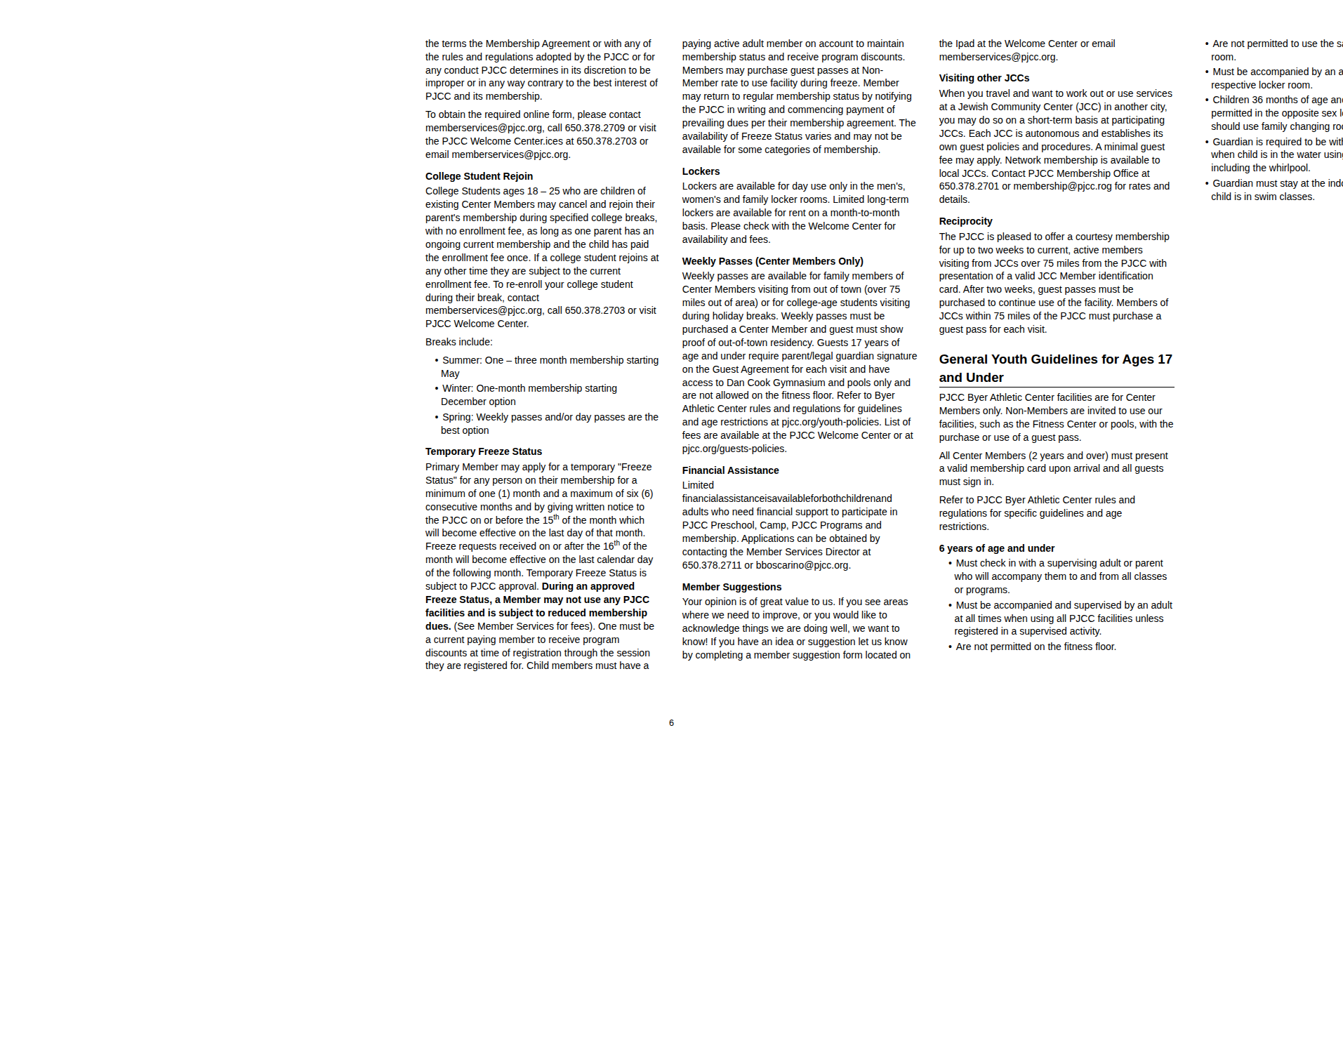the terms the Membership Agreement or with any of the rules and regulations adopted by the PJCC or for any conduct PJCC determines in its discretion to be improper or in any way contrary to the best interest of PJCC and its membership.
To obtain the required online form, please contact memberservices@pjcc.org, call 650.378.2709 or visit the PJCC Welcome Center.ices at 650.378.2703 or email memberservices@pjcc.org.
College Student Rejoin
College Students ages 18 – 25 who are children of existing Center Members may cancel and rejoin their parent's membership during specified college breaks, with no enrollment fee, as long as one parent has an ongoing current membership and the child has paid the enrollment fee once. If a college student rejoins at any other time they are subject to the current enrollment fee. To re-enroll your college student during their break, contact memberservices@pjcc.org, call 650.378.2703 or visit PJCC Welcome Center.
Breaks include:
Summer: One – three month membership starting May
Winter: One-month membership starting December option
Spring: Weekly passes and/or day passes are the best option
Temporary Freeze Status
Primary Member may apply for a temporary "Freeze Status" for any person on their membership for a minimum of one (1) month and a maximum of six (6) consecutive months and by giving written notice to the PJCC on or before the 15th of the month which will become effective on the last day of that month. Freeze requests received on or after the 16th of the month will become effective on the last calendar day of the following month. Temporary Freeze Status is subject to PJCC approval. During an approved Freeze Status, a Member may not use any PJCC facilities and is subject to reduced membership dues. (See Member Services for fees). One must be a current paying member to receive program discounts at time of registration through the session they are registered for. Child members must have a paying active adult member on account to maintain membership status and receive program discounts. Members may purchase guest passes at Non-Member rate to use facility during freeze. Member may return to regular membership status by notifying the PJCC in writing and commencing payment of prevailing dues per their membership agreement. The availability of Freeze Status varies and may not be available for some categories of membership.
Lockers
Lockers are available for day use only in the men's, women's and family locker rooms. Limited long-term lockers are available for rent on a month-to-month basis. Please check with the Welcome Center for availability and fees.
Weekly Passes (Center Members Only)
Weekly passes are available for family members of Center Members visiting from out of town (over 75 miles out of area) or for college-age students visiting during holiday breaks. Weekly passes must be purchased a Center Member and guest must show proof of out-of-town residency. Guests 17 years of age and under require parent/legal guardian signature on the Guest Agreement for each visit and have access to Dan Cook Gymnasium and pools only and are not allowed on the fitness floor. Refer to Byer Athletic Center rules and regulations for guidelines and age restrictions at pjcc.org/youth-policies. List of fees are available at the PJCC Welcome Center or at pjcc.org/guests-policies.
Financial Assistance
Limited financialassistanceisavailableforbothchildrenand adults who need financial support to participate in PJCC Preschool, Camp, PJCC Programs and membership. Applications can be obtained by contacting the Member Services Director at 650.378.2711 or bboscarino@pjcc.org.
Member Suggestions
Your opinion is of great value to us. If you see areas where we need to improve, or you would like to acknowledge things we are doing well, we want to know! If you have an idea or suggestion let us know by completing a member suggestion form located on the Ipad at the Welcome Center or email memberservices@pjcc.org.
Visiting other JCCs
When you travel and want to work out or use services at a Jewish Community Center (JCC) in another city, you may do so on a short-term basis at participating JCCs. Each JCC is autonomous and establishes its own guest policies and procedures. A minimal guest fee may apply. Network membership is available to local JCCs. Contact PJCC Membership Office at 650.378.2701 or membership@pjcc.rog for rates and details.
Reciprocity
The PJCC is pleased to offer a courtesy membership for up to two weeks to current, active members visiting from JCCs over 75 miles from the PJCC with presentation of a valid JCC Member identification card. After two weeks, guest passes must be purchased to continue use of the facility. Members of JCCs within 75 miles of the PJCC must purchase a guest pass for each visit.
General Youth Guidelines for Ages 17 and Under
PJCC Byer Athletic Center facilities are for Center Members only. Non-Members are invited to use our facilities, such as the Fitness Center or pools, with the purchase or use of a guest pass.
All Center Members (2 years and over) must present a valid membership card upon arrival and all guests must sign in.
Refer to PJCC Byer Athletic Center rules and regulations for specific guidelines and age restrictions.
6 years of age and under
Must check in with a supervising adult or parent who will accompany them to and from all classes or programs.
Must be accompanied and supervised by an adult at all times when using all PJCC facilities unless registered in a supervised activity.
Are not permitted on the fitness floor.
Are not permitted to use the sauna or steam room.
Must be accompanied by an adult in their gender-respective locker room.
Children 36 months of age and older are not permitted in the opposite sex locker room and should use family changing rooms.
Guardian is required to be within arm's reach when child is in the water using any of our pools, including the whirlpool.
Guardian must stay at the indoor pool area while child is in swim classes.
6